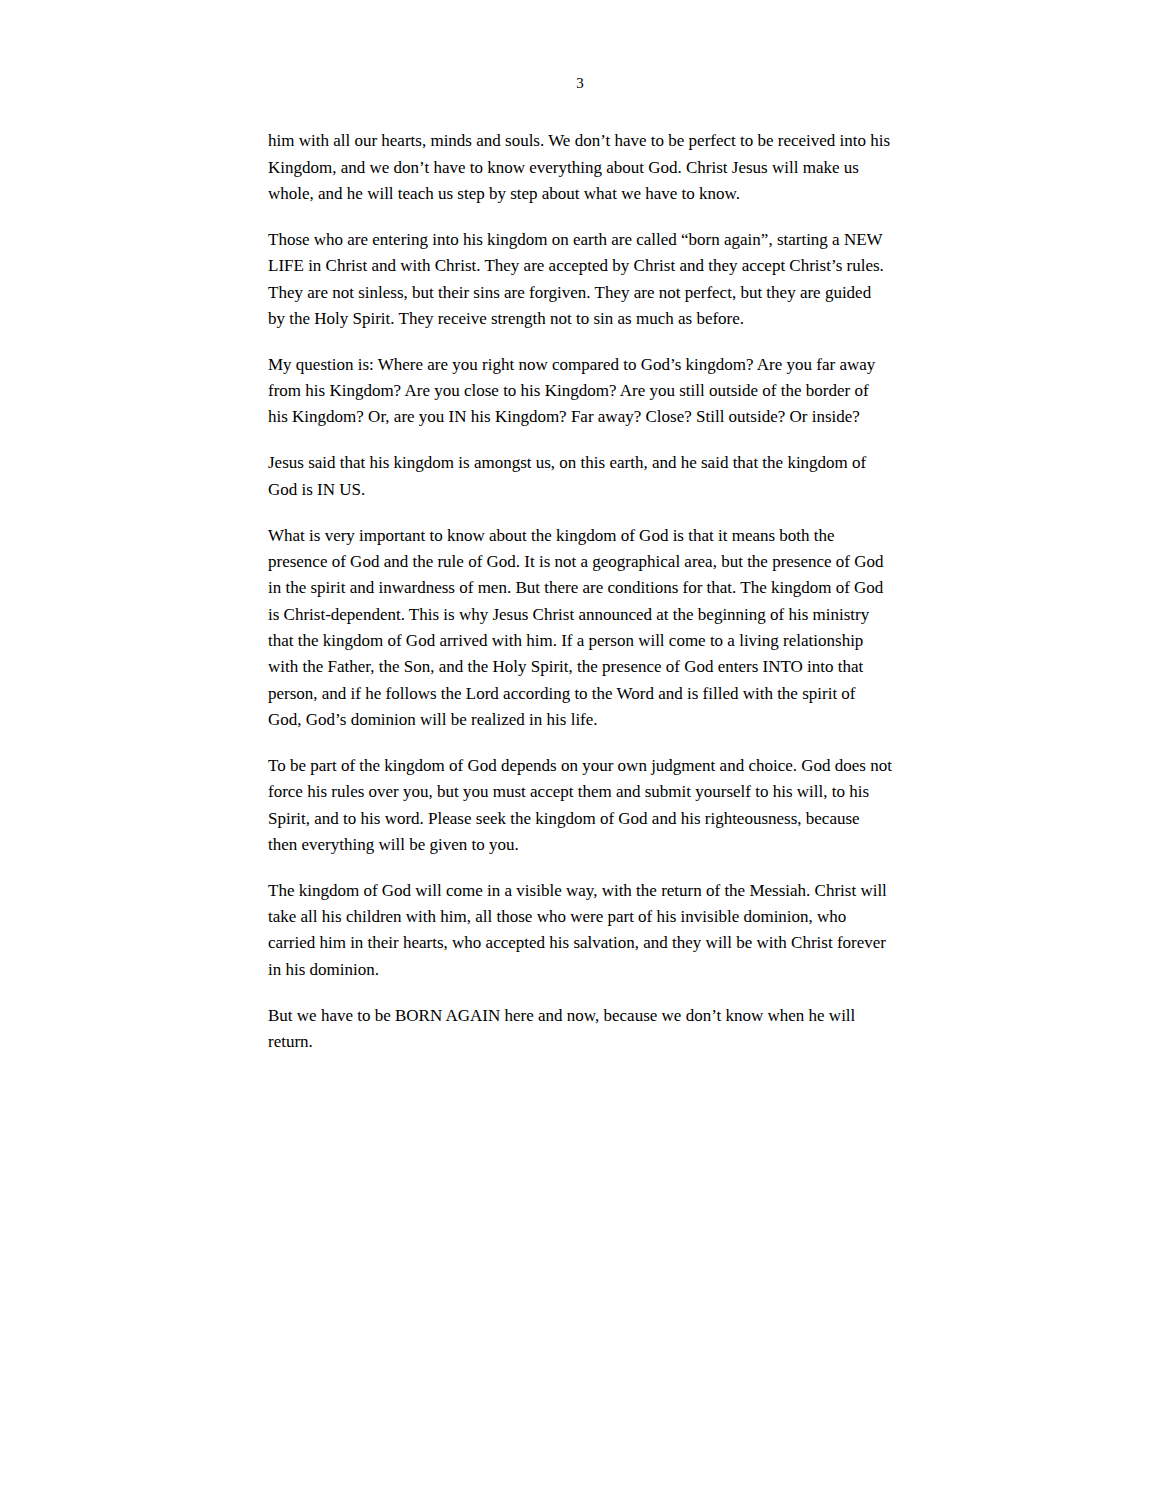3
him with all our hearts, minds and souls. We don’t have to be perfect to be received into his Kingdom, and we don’t have to know everything about God. Christ Jesus will make us whole, and he will teach us step by step about what we have to know.
Those who are entering into his kingdom on earth are called “born again”, starting a NEW LIFE in Christ and with Christ. They are accepted by Christ and they accept Christ’s rules. They are not sinless, but their sins are forgiven. They are not perfect, but they are guided by the Holy Spirit. They receive strength not to sin as much as before.
My question is: Where are you right now compared to God’s kingdom? Are you far away from his Kingdom? Are you close to his Kingdom? Are you still outside of the border of his Kingdom? Or, are you IN his Kingdom? Far away? Close? Still outside? Or inside?
Jesus said that his kingdom is amongst us, on this earth, and he said that the kingdom of God is IN US.
What is very important to know about the kingdom of God is that it means both the presence of God and the rule of God. It is not a geographical area, but the presence of God in the spirit and inwardness of men. But there are conditions for that. The kingdom of God is Christ-dependent. This is why Jesus Christ announced at the beginning of his ministry that the kingdom of God arrived with him. If a person will come to a living relationship with the Father, the Son, and the Holy Spirit, the presence of God enters INTO into that person, and if he follows the Lord according to the Word and is filled with the spirit of God, God’s dominion will be realized in his life.
To be part of the kingdom of God depends on your own judgment and choice. God does not force his rules over you, but you must accept them and submit yourself to his will, to his Spirit, and to his word. Please seek the kingdom of God and his righteousness, because then everything will be given to you.
The kingdom of God will come in a visible way, with the return of the Messiah. Christ will take all his children with him, all those who were part of his invisible dominion, who carried him in their hearts, who accepted his salvation, and they will be with Christ forever in his dominion.
But we have to be BORN AGAIN here and now, because we don’t know when he will return.